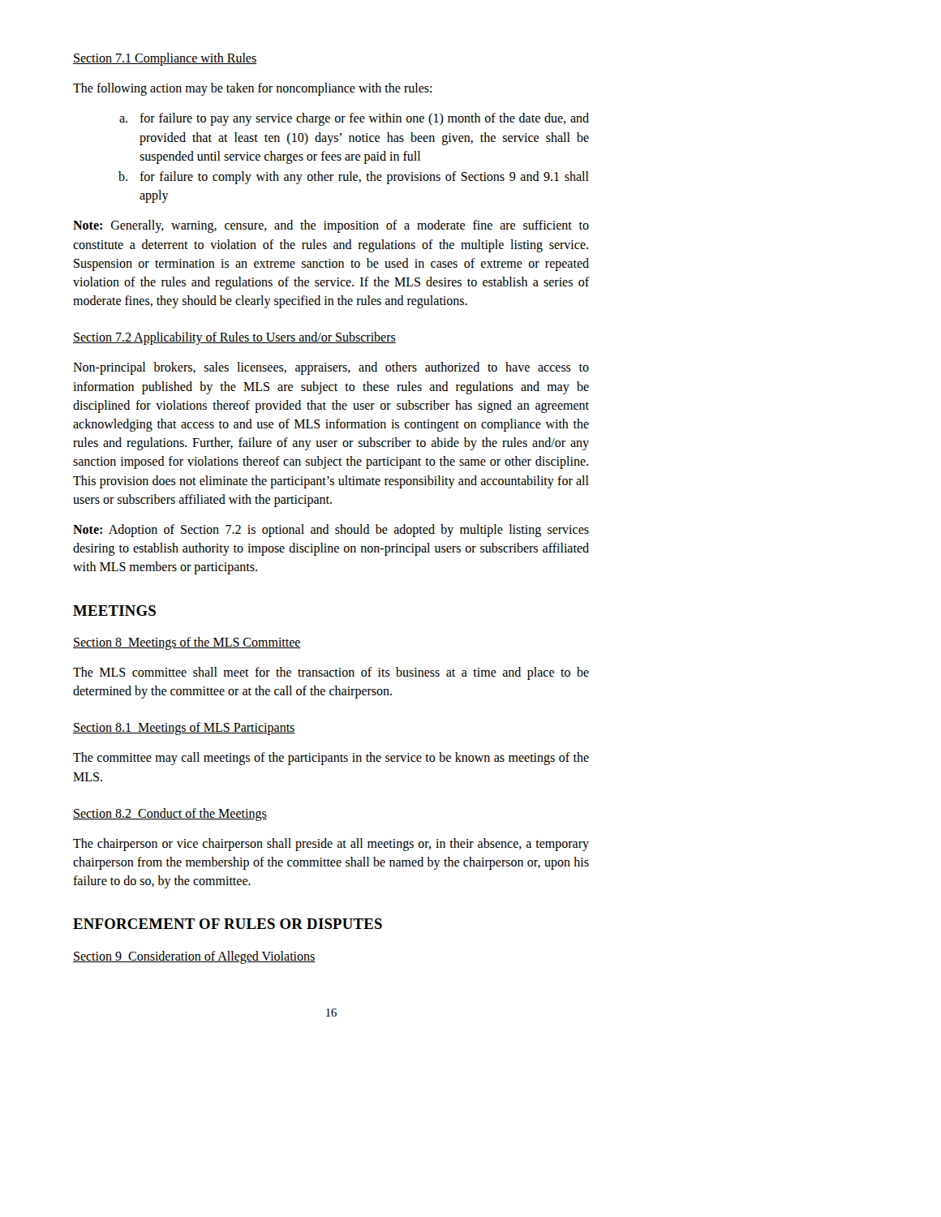Section 7.1 Compliance with Rules
The following action may be taken for noncompliance with the rules:
for failure to pay any service charge or fee within one (1) month of the date due, and provided that at least ten (10) days’ notice has been given, the service shall be suspended until service charges or fees are paid in full
for failure to comply with any other rule, the provisions of Sections 9 and 9.1 shall apply
Note: Generally, warning, censure, and the imposition of a moderate fine are sufficient to constitute a deterrent to violation of the rules and regulations of the multiple listing service. Suspension or termination is an extreme sanction to be used in cases of extreme or repeated violation of the rules and regulations of the service. If the MLS desires to establish a series of moderate fines, they should be clearly specified in the rules and regulations.
Section 7.2 Applicability of Rules to Users and/or Subscribers
Non-principal brokers, sales licensees, appraisers, and others authorized to have access to information published by the MLS are subject to these rules and regulations and may be disciplined for violations thereof provided that the user or subscriber has signed an agreement acknowledging that access to and use of MLS information is contingent on compliance with the rules and regulations. Further, failure of any user or subscriber to abide by the rules and/or any sanction imposed for violations thereof can subject the participant to the same or other discipline. This provision does not eliminate the participant’s ultimate responsibility and accountability for all users or subscribers affiliated with the participant.
Note: Adoption of Section 7.2 is optional and should be adopted by multiple listing services desiring to establish authority to impose discipline on non-principal users or subscribers affiliated with MLS members or participants.
MEETINGS
Section 8 Meetings of the MLS Committee
The MLS committee shall meet for the transaction of its business at a time and place to be determined by the committee or at the call of the chairperson.
Section 8.1 Meetings of MLS Participants
The committee may call meetings of the participants in the service to be known as meetings of the MLS.
Section 8.2 Conduct of the Meetings
The chairperson or vice chairperson shall preside at all meetings or, in their absence, a temporary chairperson from the membership of the committee shall be named by the chairperson or, upon his failure to do so, by the committee.
ENFORCEMENT OF RULES OR DISPUTES
Section 9 Consideration of Alleged Violations
16